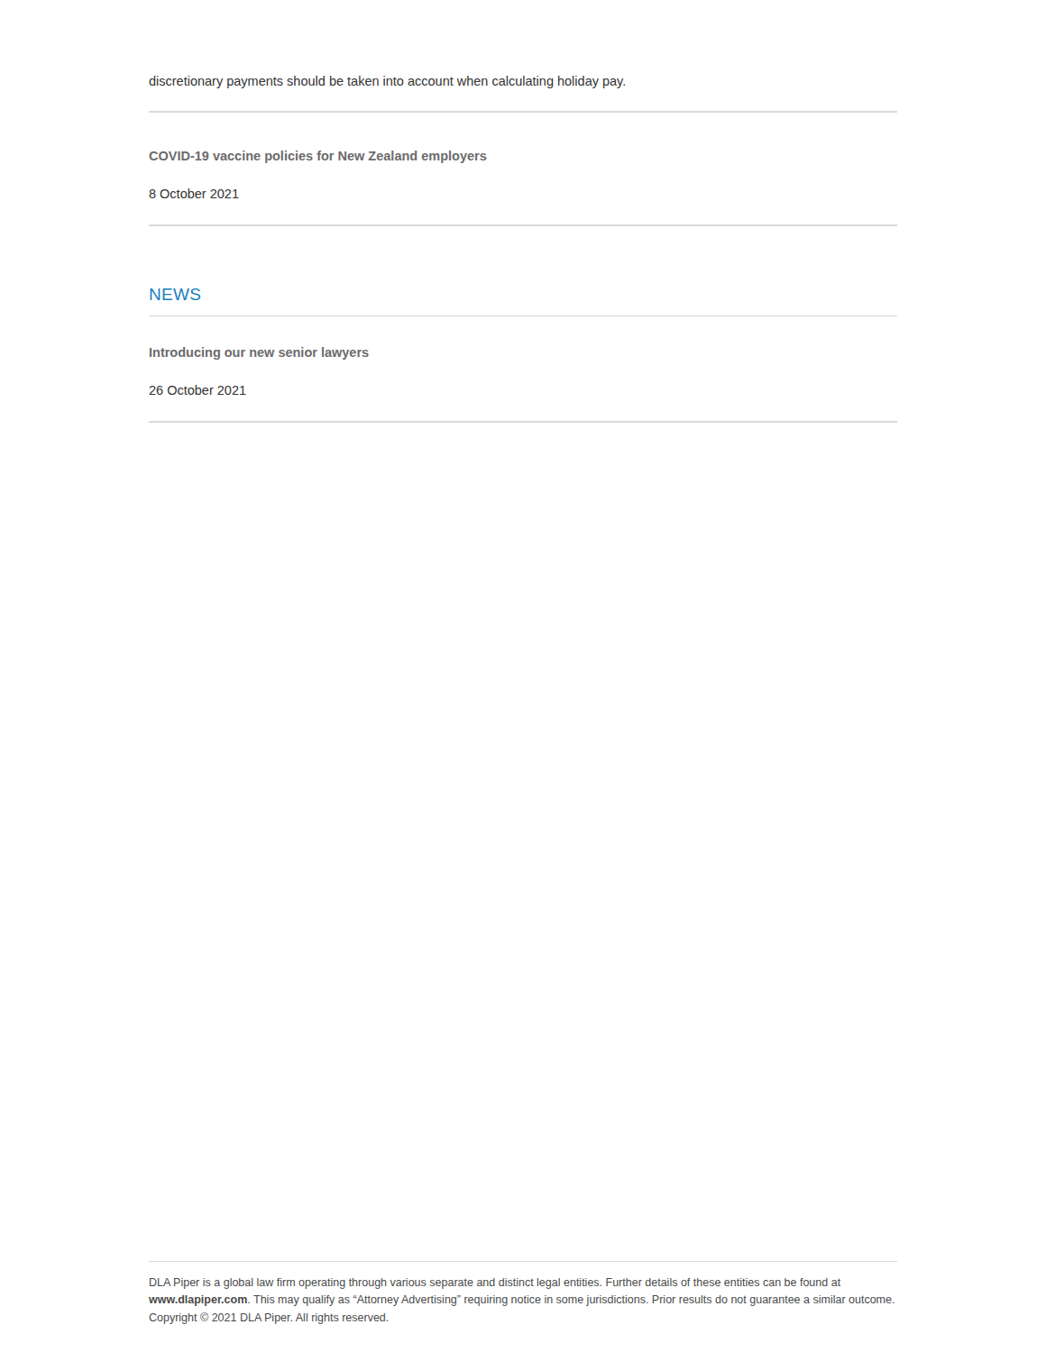discretionary payments should be taken into account when calculating holiday pay.
COVID-19 vaccine policies for New Zealand employers
8 October 2021
NEWS
Introducing our new senior lawyers
26 October 2021
DLA Piper is a global law firm operating through various separate and distinct legal entities. Further details of these entities can be found at www.dlapiper.com. This may qualify as “Attorney Advertising” requiring notice in some jurisdictions. Prior results do not guarantee a similar outcome. Copyright © 2021 DLA Piper. All rights reserved.